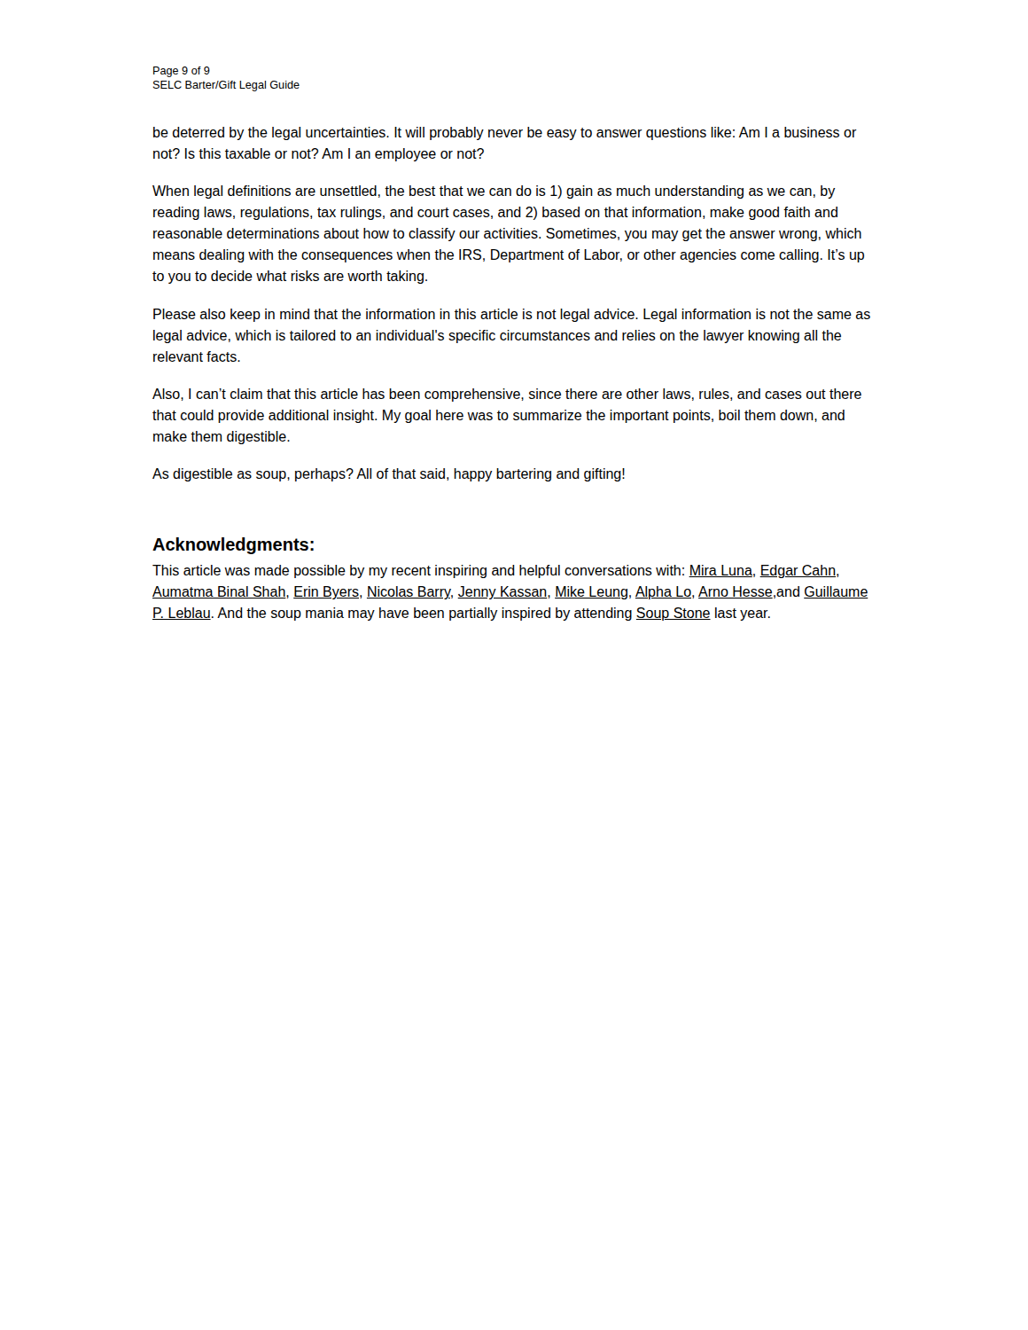Page 9 of 9
SELC Barter/Gift Legal Guide
be deterred by the legal uncertainties. It will probably never be easy to answer questions like: Am I a business or not? Is this taxable or not? Am I an employee or not?
When legal definitions are unsettled, the best that we can do is 1) gain as much understanding as we can, by reading laws, regulations, tax rulings, and court cases, and 2) based on that information, make good faith and reasonable determinations about how to classify our activities. Sometimes, you may get the answer wrong, which means dealing with the consequences when the IRS, Department of Labor, or other agencies come calling. It’s up to you to decide what risks are worth taking.
Please also keep in mind that the information in this article is not legal advice. Legal information is not the same as legal advice, which is tailored to an individual's specific circumstances and relies on the lawyer knowing all the relevant facts.
Also, I can’t claim that this article has been comprehensive, since there are other laws, rules, and cases out there that could provide additional insight. My goal here was to summarize the important points, boil them down, and make them digestible.
As digestible as soup, perhaps? All of that said, happy bartering and gifting!
Acknowledgments:
This article was made possible by my recent inspiring and helpful conversations with: Mira Luna, Edgar Cahn, Aumatma Binal Shah, Erin Byers, Nicolas Barry, Jenny Kassan, Mike Leung, Alpha Lo, Arno Hesse,and Guillaume P. Leblau. And the soup mania may have been partially inspired by attending Soup Stone last year.